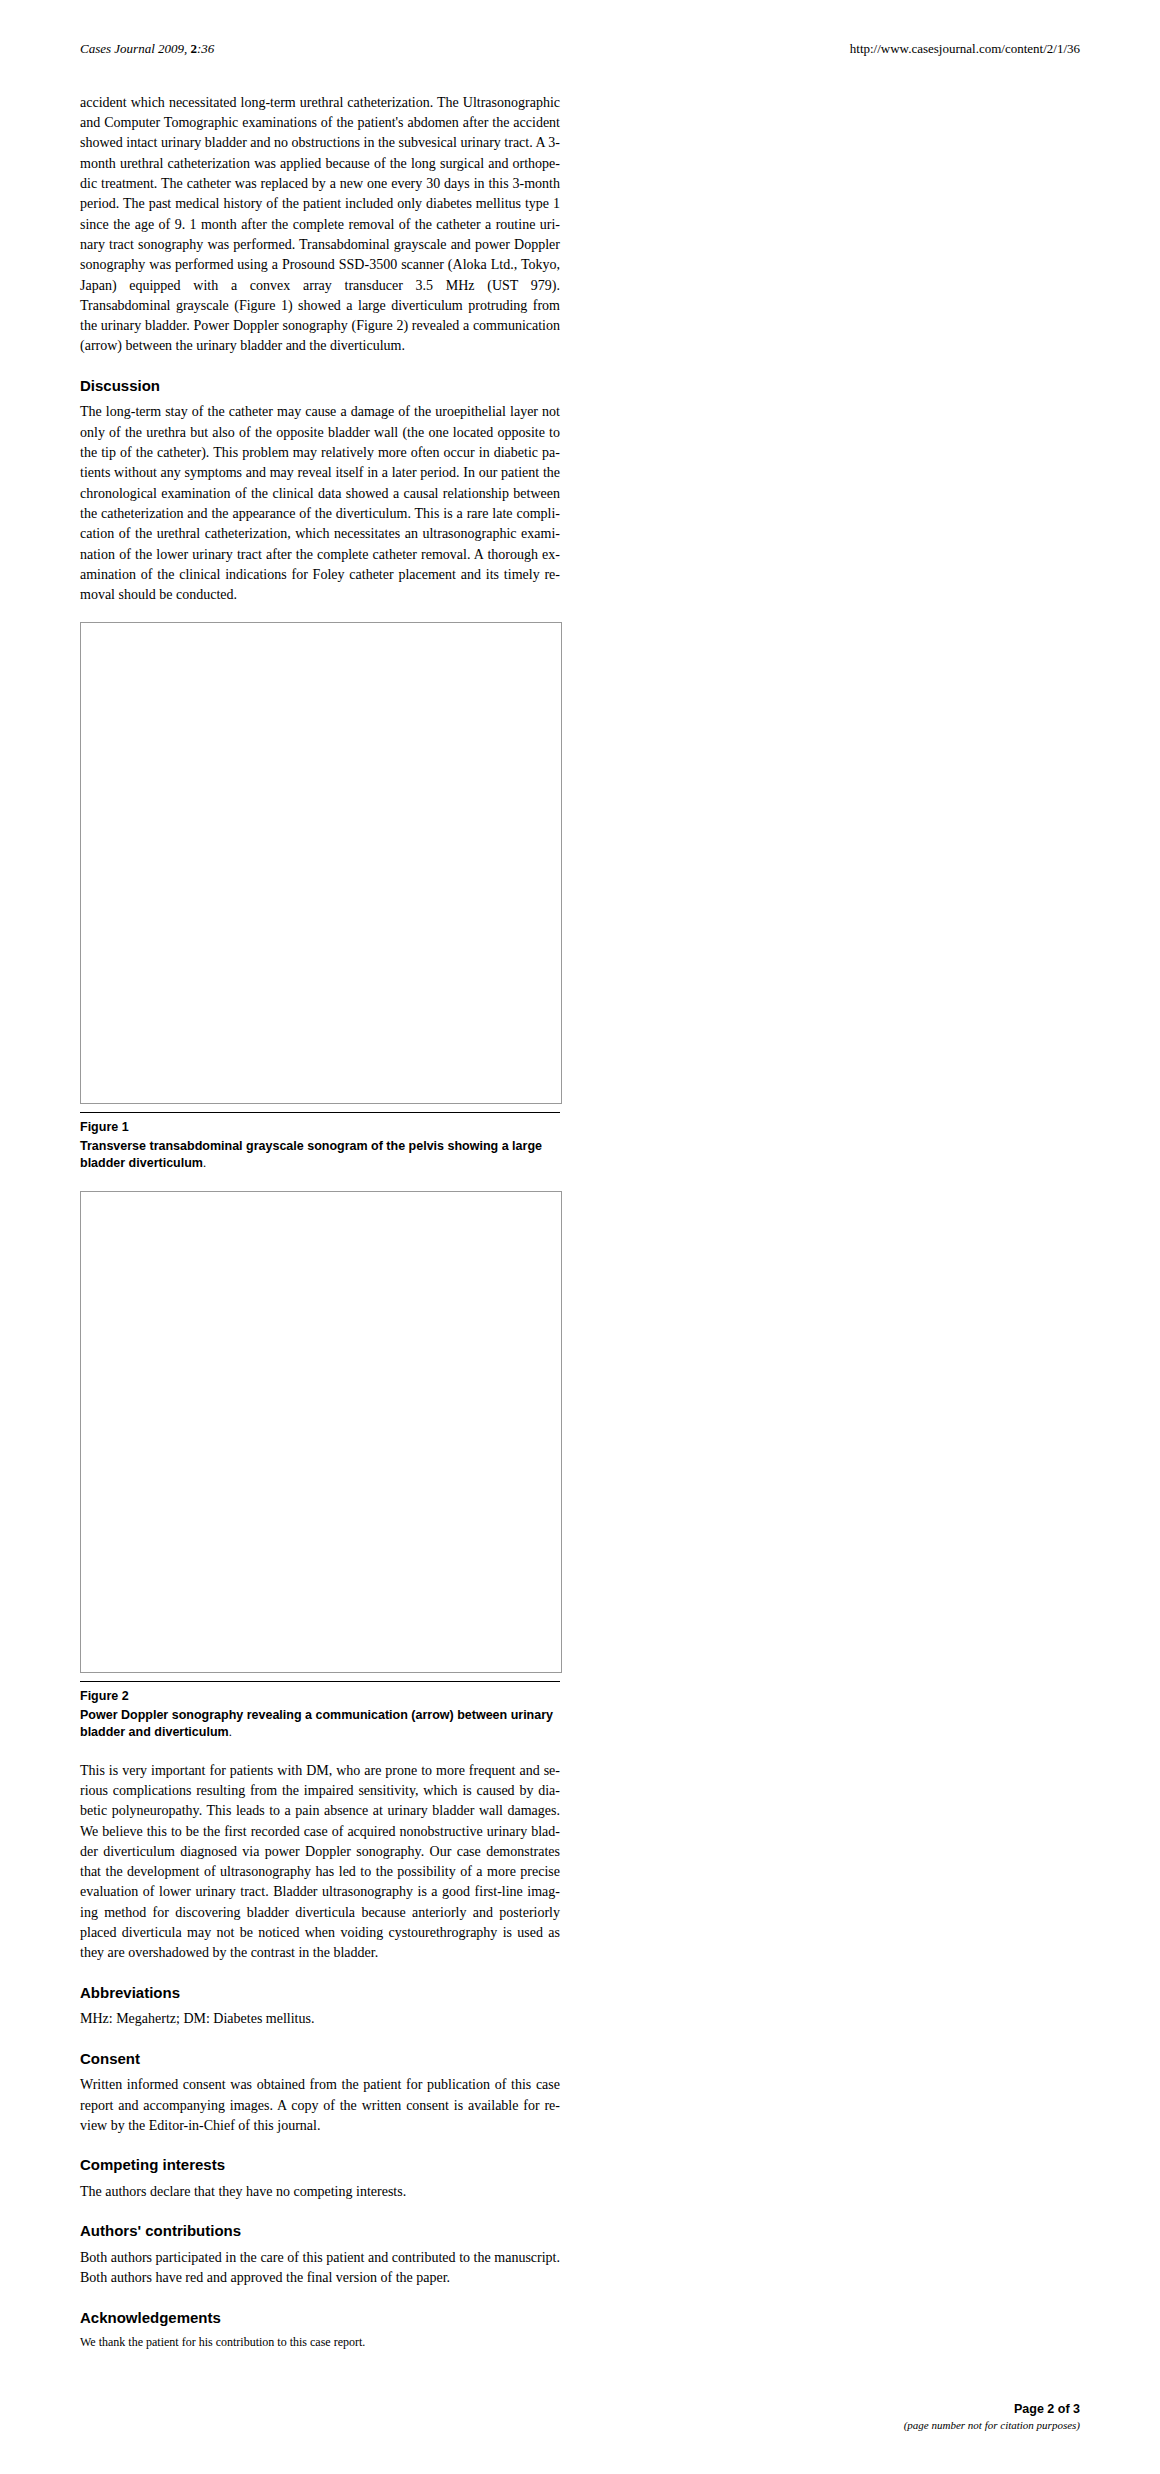Cases Journal 2009, 2:36
http://www.casesjournal.com/content/2/1/36
accident which necessitated long-term urethral catheterization. The Ultrasonographic and Computer Tomographic examinations of the patient's abdomen after the accident showed intact urinary bladder and no obstructions in the subvesical urinary tract. A 3-month urethral catheterization was applied because of the long surgical and orthopedic treatment. The catheter was replaced by a new one every 30 days in this 3-month period. The past medical history of the patient included only diabetes mellitus type 1 since the age of 9. 1 month after the complete removal of the catheter a routine urinary tract sonography was performed. Transabdominal grayscale and power Doppler sonography was performed using a Prosound SSD-3500 scanner (Aloka Ltd., Tokyo, Japan) equipped with a convex array transducer 3.5 MHz (UST 979). Transabdominal grayscale (Figure 1) showed a large diverticulum protruding from the urinary bladder. Power Doppler sonography (Figure 2) revealed a communication (arrow) between the urinary bladder and the diverticulum.
Discussion
The long-term stay of the catheter may cause a damage of the uroepithelial layer not only of the urethra but also of the opposite bladder wall (the one located opposite to the tip of the catheter). This problem may relatively more often occur in diabetic patients without any symptoms and may reveal itself in a later period. In our patient the chronological examination of the clinical data showed a causal relationship between the catheterization and the appearance of the diverticulum. This is a rare late complication of the urethral catheterization, which necessitates an ultrasonographic examination of the lower urinary tract after the complete catheter removal. A thorough examination of the clinical indications for Foley catheter placement and its timely removal should be conducted.
Figure 1 Transverse transabdominal grayscale sonogram of the pelvis showing a large bladder diverticulum.
Figure 2 Power Doppler sonography revealing a communication (arrow) between urinary bladder and diverticulum.
This is very important for patients with DM, who are prone to more frequent and serious complications resulting from the impaired sensitivity, which is caused by diabetic polyneuropathy. This leads to a pain absence at urinary bladder wall damages. We believe this to be the first recorded case of acquired nonobstructive urinary bladder diverticulum diagnosed via power Doppler sonography. Our case demonstrates that the development of ultrasonography has led to the possibility of a more precise evaluation of lower urinary tract. Bladder ultrasonography is a good first-line imaging method for discovering bladder diverticula because anteriorly and posteriorly placed diverticula may not be noticed when voiding cystourethrography is used as they are overshadowed by the contrast in the bladder.
Abbreviations
MHz: Megahertz; DM: Diabetes mellitus.
Consent
Written informed consent was obtained from the patient for publication of this case report and accompanying images. A copy of the written consent is available for review by the Editor-in-Chief of this journal.
Competing interests
The authors declare that they have no competing interests.
Authors' contributions
Both authors participated in the care of this patient and contributed to the manuscript. Both authors have red and approved the final version of the paper.
Acknowledgements
We thank the patient for his contribution to this case report.
Page 2 of 3
(page number not for citation purposes)